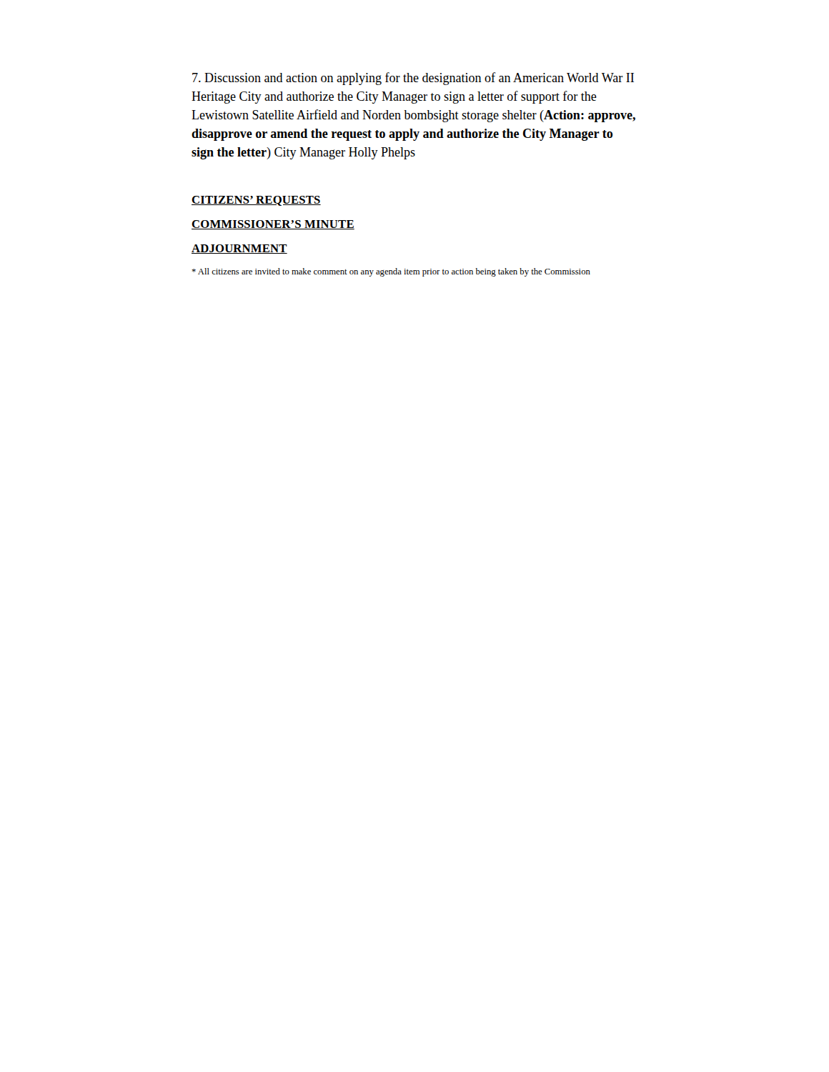7. Discussion and action on applying for the designation of an American World War II Heritage City and authorize the City Manager to sign a letter of support for the Lewistown Satellite Airfield and Norden bombsight storage shelter (Action: approve, disapprove or amend the request to apply and authorize the City Manager to sign the letter) City Manager Holly Phelps
CITIZENS’ REQUESTS
COMMISSIONER’S MINUTE
ADJOURNMENT
* All citizens are invited to make comment on any agenda item prior to action being taken by the Commission